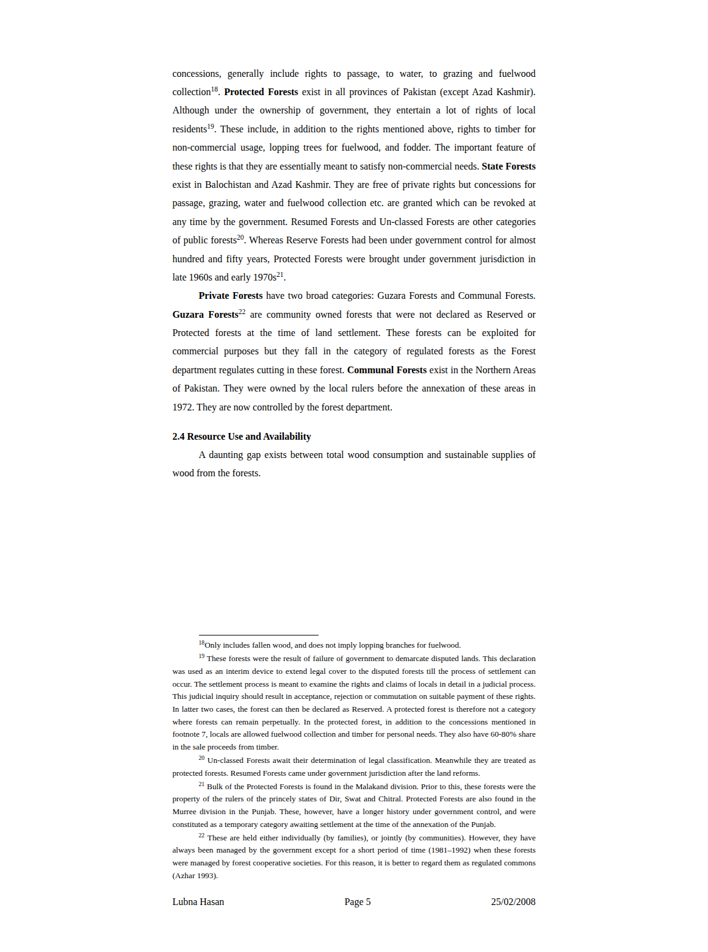concessions, generally include rights to passage, to water, to grazing and fuelwood collection18. Protected Forests exist in all provinces of Pakistan (except Azad Kashmir). Although under the ownership of government, they entertain a lot of rights of local residents19. These include, in addition to the rights mentioned above, rights to timber for non-commercial usage, lopping trees for fuelwood, and fodder. The important feature of these rights is that they are essentially meant to satisfy non-commercial needs. State Forests exist in Balochistan and Azad Kashmir. They are free of private rights but concessions for passage, grazing, water and fuelwood collection etc. are granted which can be revoked at any time by the government. Resumed Forests and Un-classed Forests are other categories of public forests20. Whereas Reserve Forests had been under government control for almost hundred and fifty years, Protected Forests were brought under government jurisdiction in late 1960s and early 1970s21.
Private Forests have two broad categories: Guzara Forests and Communal Forests. Guzara Forests22 are community owned forests that were not declared as Reserved or Protected forests at the time of land settlement. These forests can be exploited for commercial purposes but they fall in the category of regulated forests as the Forest department regulates cutting in these forest. Communal Forests exist in the Northern Areas of Pakistan. They were owned by the local rulers before the annexation of these areas in 1972. They are now controlled by the forest department.
2.4 Resource Use and Availability
A daunting gap exists between total wood consumption and sustainable supplies of wood from the forests.
18Only includes fallen wood, and does not imply lopping branches for fuelwood.
19 These forests were the result of failure of government to demarcate disputed lands. This declaration was used as an interim device to extend legal cover to the disputed forests till the process of settlement can occur. The settlement process is meant to examine the rights and claims of locals in detail in a judicial process. This judicial inquiry should result in acceptance, rejection or commutation on suitable payment of these rights. In latter two cases, the forest can then be declared as Reserved. A protected forest is therefore not a category where forests can remain perpetually. In the protected forest, in addition to the concessions mentioned in footnote 7, locals are allowed fuelwood collection and timber for personal needs. They also have 60-80% share in the sale proceeds from timber.
20 Un-classed Forests await their determination of legal classification. Meanwhile they are treated as protected forests. Resumed Forests came under government jurisdiction after the land reforms.
21 Bulk of the Protected Forests is found in the Malakand division. Prior to this, these forests were the property of the rulers of the princely states of Dir, Swat and Chitral. Protected Forests are also found in the Murree division in the Punjab. These, however, have a longer history under government control, and were constituted as a temporary category awaiting settlement at the time of the annexation of the Punjab.
22 These are held either individually (by families), or jointly (by communities). However, they have always been managed by the government except for a short period of time (1981–1992) when these forests were managed by forest cooperative societies. For this reason, it is better to regard them as regulated commons (Azhar 1993).
Lubna Hasan
Page 5
25/02/2008